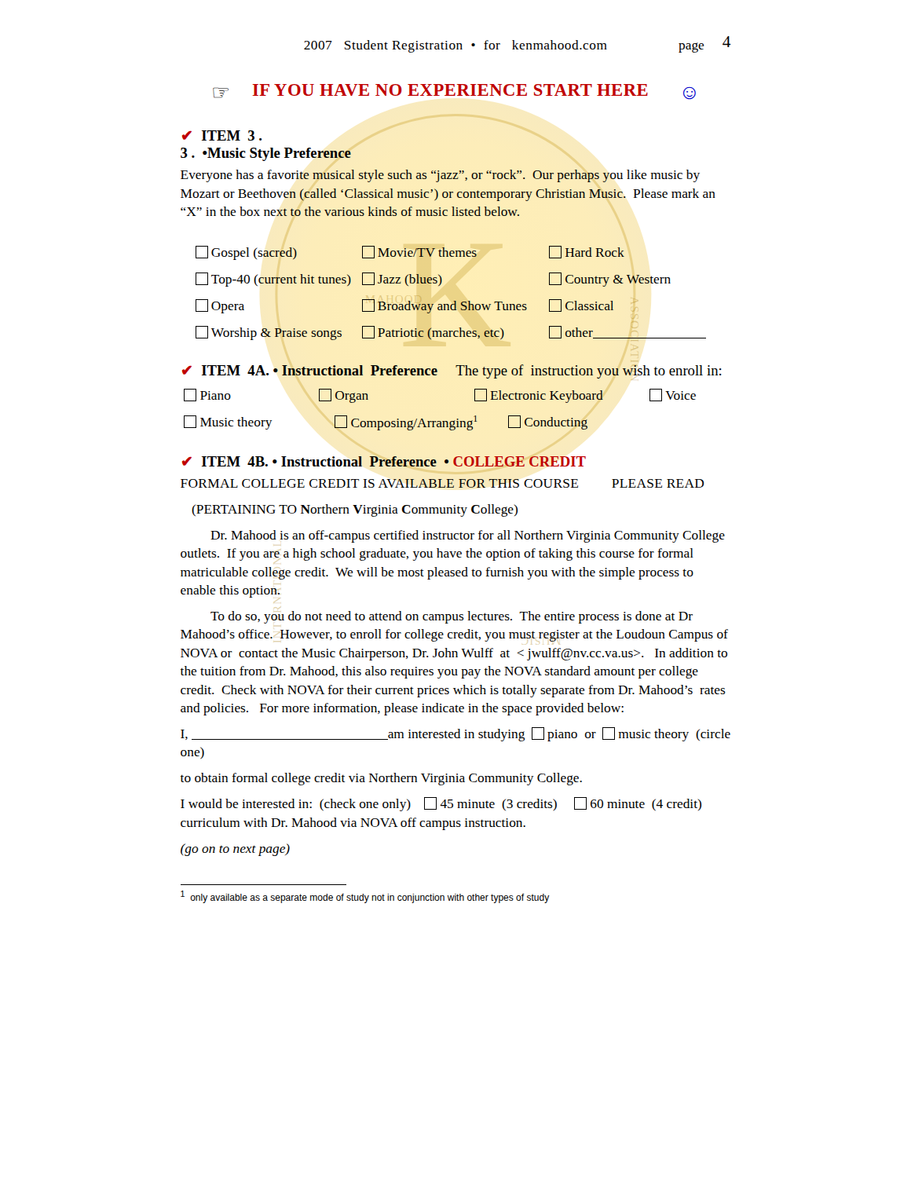INTERNATIONAL MAHOOD ASSOCIATION MUSIC
2007 Student Registration • for kenmahood.com page 4
☞ IF YOU HAVE NO EXPERIENCE START HERE ☺
✔ ITEM 3 .
3 . •Music Style Preference
Everyone has a favorite musical style such as “jazz”, or “rock”. Our perhaps you like music by Mozart or Beethoven (called ‘Classical music’) or contemporary Christian Music. Please mark an “X” in the box next to the various kinds of music listed below.
| Gospel (sacred) | Movie/TV themes | Hard Rock |
| Top-40 (current hit tunes) | Jazz (blues) | Country & Western |
| Opera | Broadway and Show Tunes | Classical |
| Worship & Praise songs | Patriotic (marches, etc) | other |
✔ ITEM 4A. • Instructional Preference The type of instruction you wish to enroll in:
Piano Organ Electronic Keyboard Voice
Music theory Composing/Arranging1 Conducting
✔ ITEM 4B. • Instructional Preference • COLLEGE CREDIT
FORMAL COLLEGE CREDIT IS AVAILABLE FOR THIS COURSE PLEASE READ
(PERTAINING TO Northern Virginia Community College)
Dr. Mahood is an off-campus certified instructor for all Northern Virginia Community College outlets. If you are a high school graduate, you have the option of taking this course for formal matriculable college credit. We will be most pleased to furnish you with the simple process to enable this option.
To do so, you do not need to attend on campus lectures. The entire process is done at Dr Mahood’s office. However, to enroll for college credit, you must register at the Loudoun Campus of NOVA or contact the Music Chairperson, Dr. John Wulff at < jwulff@nv.cc.va.us>. In addition to the tuition from Dr. Mahood, this also requires you pay the NOVA standard amount per college credit. Check with NOVA for their current prices which is totally separate from Dr. Mahood’s rates and policies. For more information, please indicate in the space provided below:
I, am interested in studying piano or music theory (circle one)
to obtain formal college credit via Northern Virginia Community College.
I would be interested in: (check one only) 45 minute (3 credits) 60 minute (4 credit) curriculum with Dr. Mahood via NOVA off campus instruction.
(go on to next page)
1 only available as a separate mode of study not in conjunction with other types of study